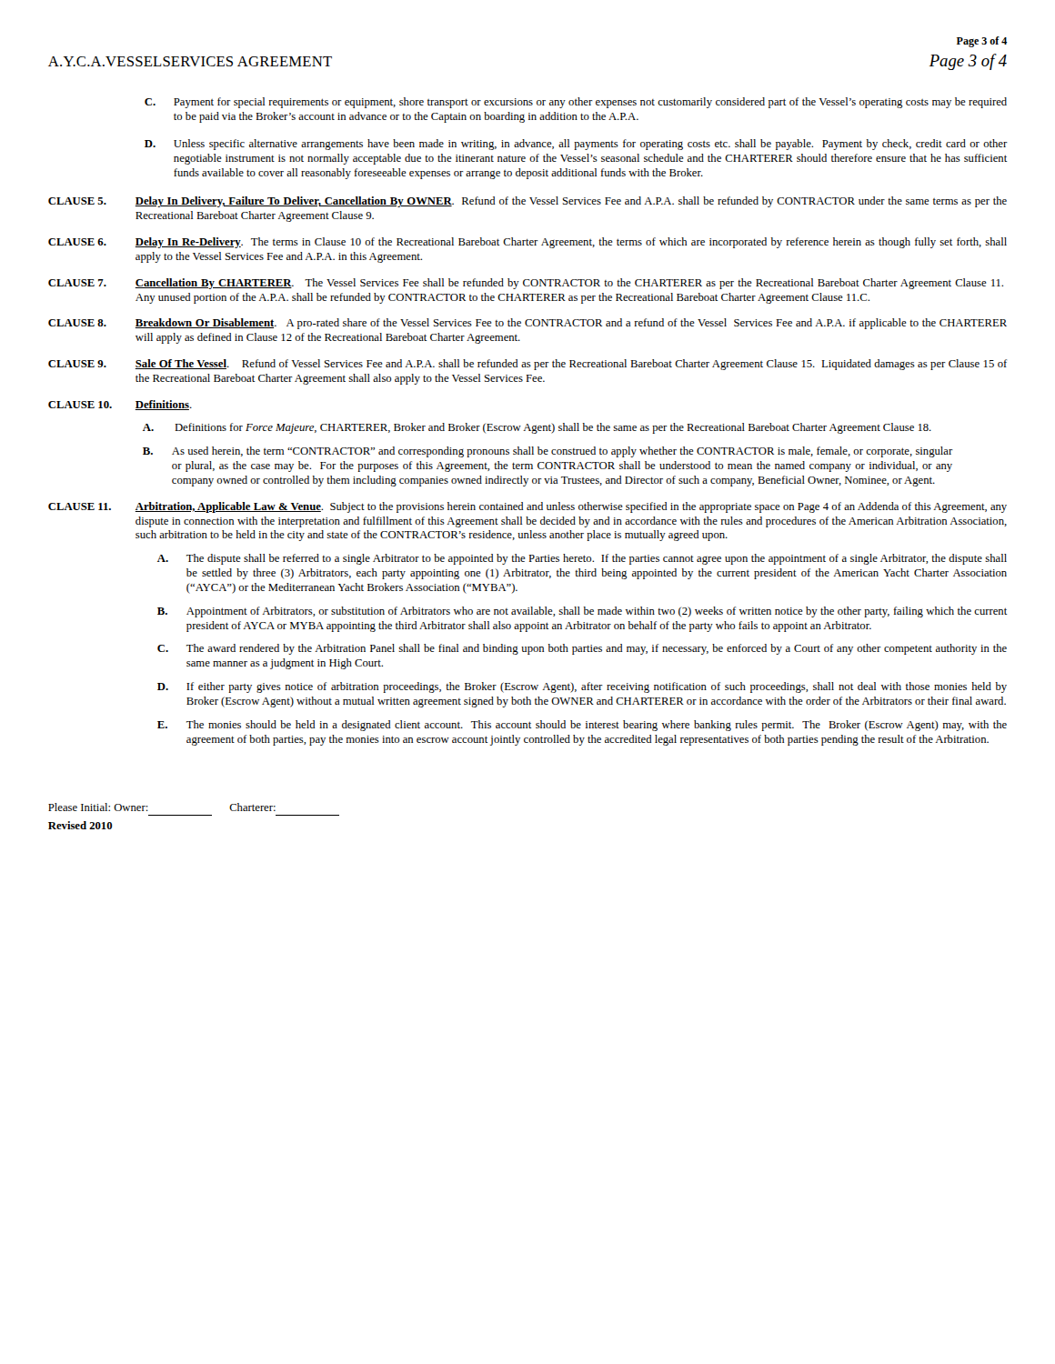Page 3 of 4
A.Y.C.A.VESSELSERVICES AGREEMENT
Page 3 of 4
C.
Payment for special requirements or equipment, shore transport or excursions or any other expenses not customarily considered part of the Vessel’s operating costs may be required to be paid via the Broker’s account in advance or to the Captain on boarding in addition to the A.P.A.
D.
Unless specific alternative arrangements have been made in writing, in advance, all payments for operating costs etc. shall be payable. Payment by check, credit card or other negotiable instrument is not normally acceptable due to the itinerant nature of the Vessel’s seasonal schedule and the CHARTERER should therefore ensure that he has sufficient funds available to cover all reasonably foreseeable expenses or arrange to deposit additional funds with the Broker.
CLAUSE 5.
Delay In Delivery, Failure To Deliver, Cancellation By OWNER. Refund of the Vessel Services Fee and A.P.A. shall be refunded by CONTRACTOR under the same terms as per the Recreational Bareboat Charter Agreement Clause 9.
CLAUSE 6.
Delay In Re-Delivery. The terms in Clause 10 of the Recreational Bareboat Charter Agreement, the terms of which are incorporated by reference herein as though fully set forth, shall apply to the Vessel Services Fee and A.P.A. in this Agreement.
CLAUSE 7.
Cancellation By CHARTERER. The Vessel Services Fee shall be refunded by CONTRACTOR to the CHARTERER as per the Recreational Bareboat Charter Agreement Clause 11. Any unused portion of the A.P.A. shall be refunded by CONTRACTOR to the CHARTERER as per the Recreational Bareboat Charter Agreement Clause 11.C.
CLAUSE 8.
Breakdown Or Disablement. A pro-rated share of the Vessel Services Fee to the CONTRACTOR and a refund of the Vessel Services Fee and A.P.A. if applicable to the CHARTERER will apply as defined in Clause 12 of the Recreational Bareboat Charter Agreement.
CLAUSE 9.
Sale Of The Vessel. Refund of Vessel Services Fee and A.P.A. shall be refunded as per the Recreational Bareboat Charter Agreement Clause 15. Liquidated damages as per Clause 15 of the Recreational Bareboat Charter Agreement shall also apply to the Vessel Services Fee.
CLAUSE 10.
Definitions.
A.
Definitions for Force Majeure, CHARTERER, Broker and Broker (Escrow Agent) shall be the same as per the Recreational Bareboat Charter Agreement Clause 18.
B.
As used herein, the term “CONTRACTOR” and corresponding pronouns shall be construed to apply whether the CONTRACTOR is male, female, or corporate, singular or plural, as the case may be. For the purposes of this Agreement, the term CONTRACTOR shall be understood to mean the named company or individual, or any company owned or controlled by them including companies owned indirectly or via Trustees, and Director of such a company, Beneficial Owner, Nominee, or Agent.
CLAUSE 11.
Arbitration, Applicable Law & Venue. Subject to the provisions herein contained and unless otherwise specified in the appropriate space on Page 4 of an Addenda of this Agreement, any dispute in connection with the interpretation and fulfillment of this Agreement shall be decided by and in accordance with the rules and procedures of the American Arbitration Association, such arbitration to be held in the city and state of the CONTRACTOR’s residence, unless another place is mutually agreed upon.
A.
The dispute shall be referred to a single Arbitrator to be appointed by the Parties hereto. If the parties cannot agree upon the appointment of a single Arbitrator, the dispute shall be settled by three (3) Arbitrators, each party appointing one (1) Arbitrator, the third being appointed by the current president of the American Yacht Charter Association (“AYCA”) or the Mediterranean Yacht Brokers Association (“MYBA”).
B.
Appointment of Arbitrators, or substitution of Arbitrators who are not available, shall be made within two (2) weeks of written notice by the other party, failing which the current president of AYCA or MYBA appointing the third Arbitrator shall also appoint an Arbitrator on behalf of the party who fails to appoint an Arbitrator.
C.
The award rendered by the Arbitration Panel shall be final and binding upon both parties and may, if necessary, be enforced by a Court of any other competent authority in the same manner as a judgment in High Court.
D.
If either party gives notice of arbitration proceedings, the Broker (Escrow Agent), after receiving notification of such proceedings, shall not deal with those monies held by Broker (Escrow Agent) without a mutual written agreement signed by both the OWNER and CHARTERER or in accordance with the order of the Arbitrators or their final award.
E.
The monies should be held in a designated client account. This account should be interest bearing where banking rules permit. The Broker (Escrow Agent) may, with the agreement of both parties, pay the monies into an escrow account jointly controlled by the accredited legal representatives of both parties pending the result of the Arbitration.
Please Initial: Owner: Charterer:
Revised 2010